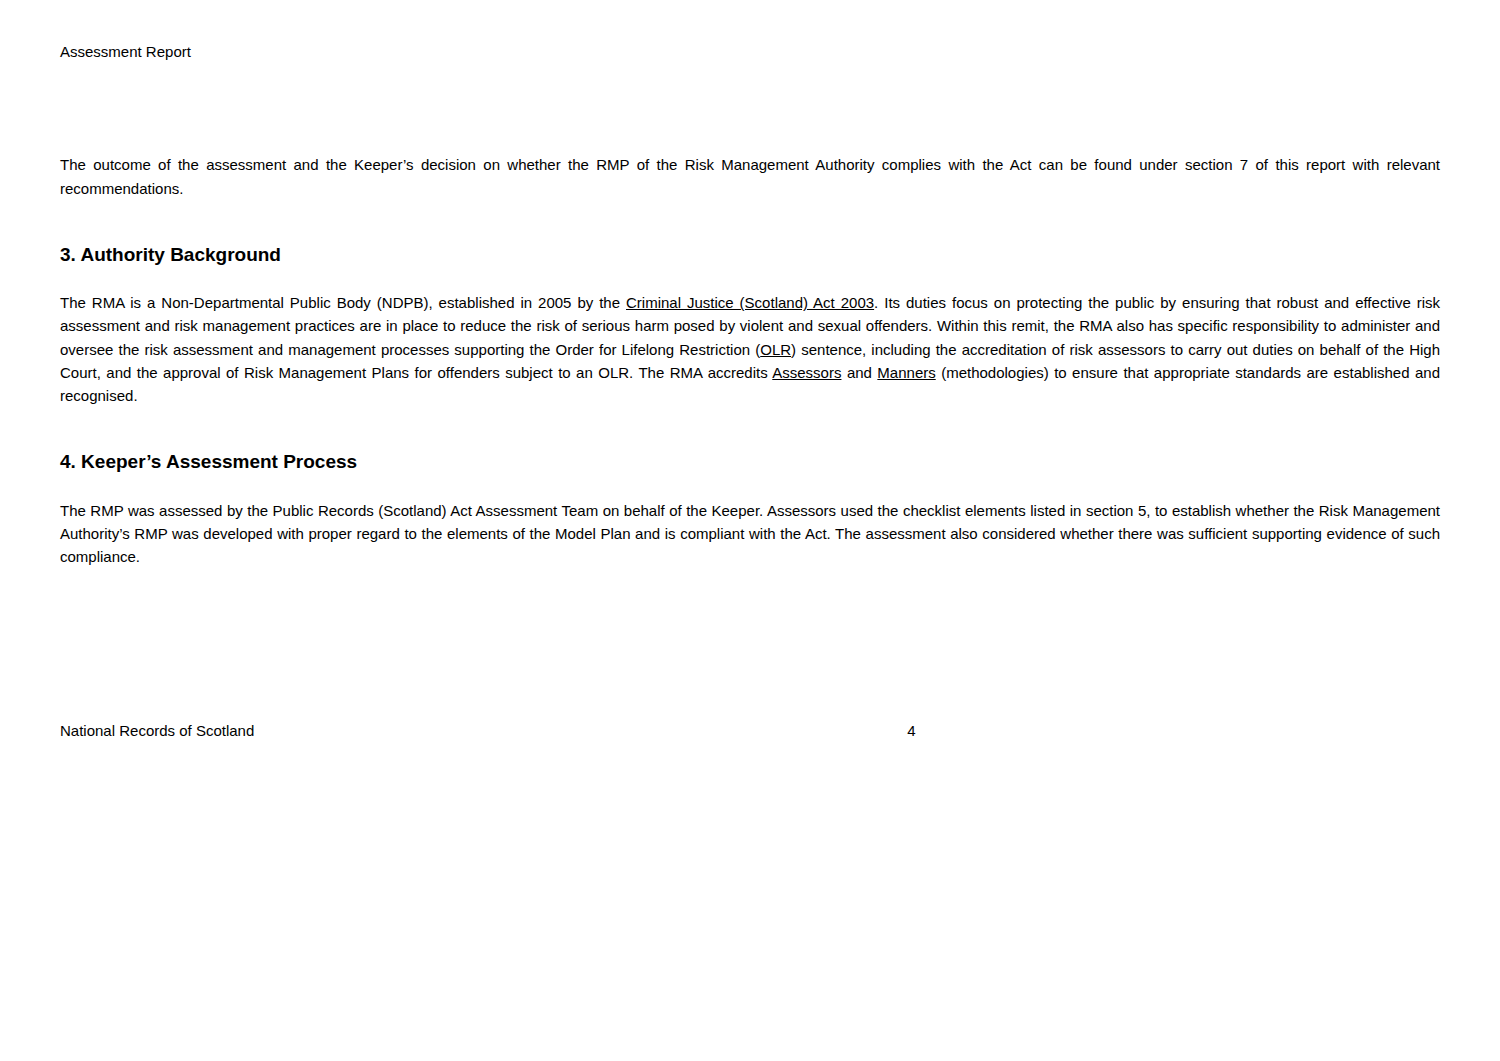Assessment Report
The outcome of the assessment and the Keeper’s decision on whether the RMP of the Risk Management Authority complies with the Act can be found under section 7 of this report with relevant recommendations.
3. Authority Background
The RMA is a Non-Departmental Public Body (NDPB), established in 2005 by the Criminal Justice (Scotland) Act 2003. Its duties focus on protecting the public by ensuring that robust and effective risk assessment and risk management practices are in place to reduce the risk of serious harm posed by violent and sexual offenders. Within this remit, the RMA also has specific responsibility to administer and oversee the risk assessment and management processes supporting the Order for Lifelong Restriction (OLR) sentence, including the accreditation of risk assessors to carry out duties on behalf of the High Court, and the approval of Risk Management Plans for offenders subject to an OLR. The RMA accredits Assessors and Manners (methodologies) to ensure that appropriate standards are established and recognised.
4. Keeper’s Assessment Process
The RMP was assessed by the Public Records (Scotland) Act Assessment Team on behalf of the Keeper. Assessors used the checklist elements listed in section 5, to establish whether the Risk Management Authority’s RMP was developed with proper regard to the elements of the Model Plan and is compliant with the Act. The assessment also considered whether there was sufficient supporting evidence of such compliance.
National Records of Scotland 4